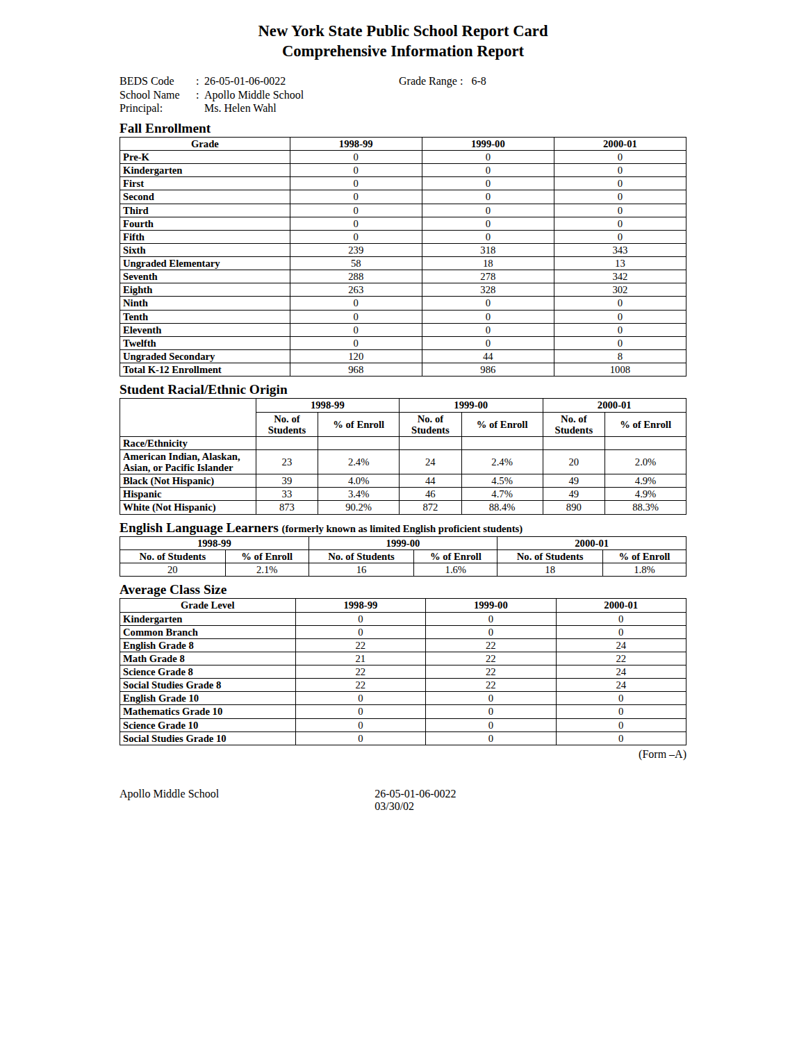New York State Public School Report Card
Comprehensive Information Report
| BEDS Code | : | 26-05-01-06-0022 | Grade Range : 6-8 |
| School Name | : | Apollo Middle School | |
| Principal: | | Ms. Helen Wahl | |
Fall Enrollment
| Grade | 1998-99 | 1999-00 | 2000-01 |
| --- | --- | --- | --- |
| Pre-K | 0 | 0 | 0 |
| Kindergarten | 0 | 0 | 0 |
| First | 0 | 0 | 0 |
| Second | 0 | 0 | 0 |
| Third | 0 | 0 | 0 |
| Fourth | 0 | 0 | 0 |
| Fifth | 0 | 0 | 0 |
| Sixth | 239 | 318 | 343 |
| Ungraded Elementary | 58 | 18 | 13 |
| Seventh | 288 | 278 | 342 |
| Eighth | 263 | 328 | 302 |
| Ninth | 0 | 0 | 0 |
| Tenth | 0 | 0 | 0 |
| Eleventh | 0 | 0 | 0 |
| Twelfth | 0 | 0 | 0 |
| Ungraded Secondary | 120 | 44 | 8 |
| Total K-12 Enrollment | 968 | 986 | 1008 |
Student Racial/Ethnic Origin
| | 1998-99 | 1999-00 | 2000-01 |
| --- | --- | --- | --- |
| No. of Students | % of Enroll | No. of Students | % of Enroll | No. of Students | % of Enroll |
| Race/Ethnicity | | | | | | |
| American Indian, Alaskan, Asian, or Pacific Islander | 23 | 2.4% | 24 | 2.4% | 20 | 2.0% |
| Black (Not Hispanic) | 39 | 4.0% | 44 | 4.5% | 49 | 4.9% |
| Hispanic | 33 | 3.4% | 46 | 4.7% | 49 | 4.9% |
| White (Not Hispanic) | 873 | 90.2% | 872 | 88.4% | 890 | 88.3% |
English Language Learners (formerly known as limited English proficient students)
| 1998-99 | 1999-00 | 2000-01 |
| --- | --- | --- |
| No. of Students | % of Enroll | No. of Students | % of Enroll | No. of Students | % of Enroll |
| 20 | 2.1% | 16 | 1.6% | 18 | 1.8% |
Average Class Size
| Grade Level | 1998-99 | 1999-00 | 2000-01 |
| --- | --- | --- | --- |
| Kindergarten | 0 | 0 | 0 |
| Common Branch | 0 | 0 | 0 |
| English Grade 8 | 22 | 22 | 24 |
| Math Grade 8 | 21 | 22 | 22 |
| Science Grade 8 | 22 | 22 | 24 |
| Social Studies Grade 8 | 22 | 22 | 24 |
| English Grade 10 | 0 | 0 | 0 |
| Mathematics Grade 10 | 0 | 0 | 0 |
| Science Grade 10 | 0 | 0 | 0 |
| Social Studies Grade 10 | 0 | 0 | 0 |
(Form –A)
Apollo Middle School
26-05-01-06-0022
03/30/02